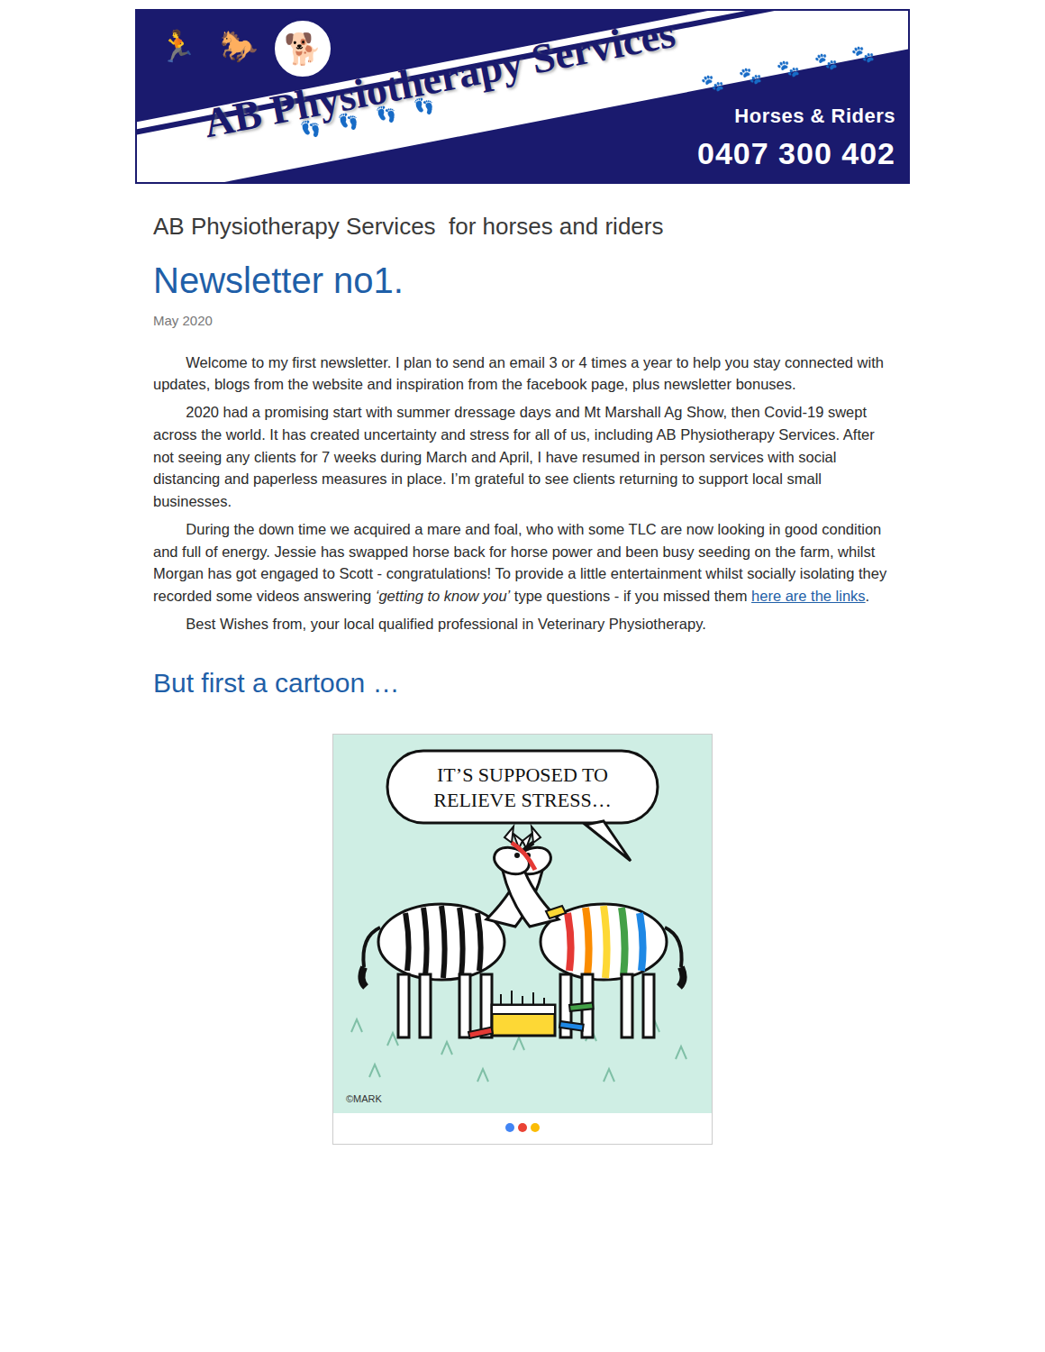🏃
🐎
🐕
AB Physiotherapy Services
🐾 🐾 🐾 🐾 🐾
👣 👣 👣 👣
♾ ♾ ♾ ♾ ♾
Horses & Riders
0407 300 402
AB Physiotherapy Services for horses and riders
Newsletter no1.
May 2020
Welcome to my first newsletter. I plan to send an email 3 or 4 times a year to help you stay connected with updates, blogs from the website and inspiration from the facebook page, plus newsletter bonuses.
2020 had a promising start with summer dressage days and Mt Marshall Ag Show, then Covid-19 swept across the world. It has created uncertainty and stress for all of us, including AB Physiotherapy Services. After not seeing any clients for 7 weeks during March and April, I have resumed in person services with social distancing and paperless measures in place. I’m grateful to see clients returning to support local small businesses.
During the down time we acquired a mare and foal, who with some TLC are now looking in good condition and full of energy. Jessie has swapped horse back for horse power and been busy seeding on the farm, whilst Morgan has got engaged to Scott - congratulations! To provide a little entertainment whilst socially isolating they recorded some videos answering ‘getting to know you’ type questions - if you missed them here are the links.
Best Wishes from, your local qualified professional in Veterinary Physiotherapy.
But first a cartoon …
IT’S SUPPOSED TO RELIEVE STRESS… ©MARK